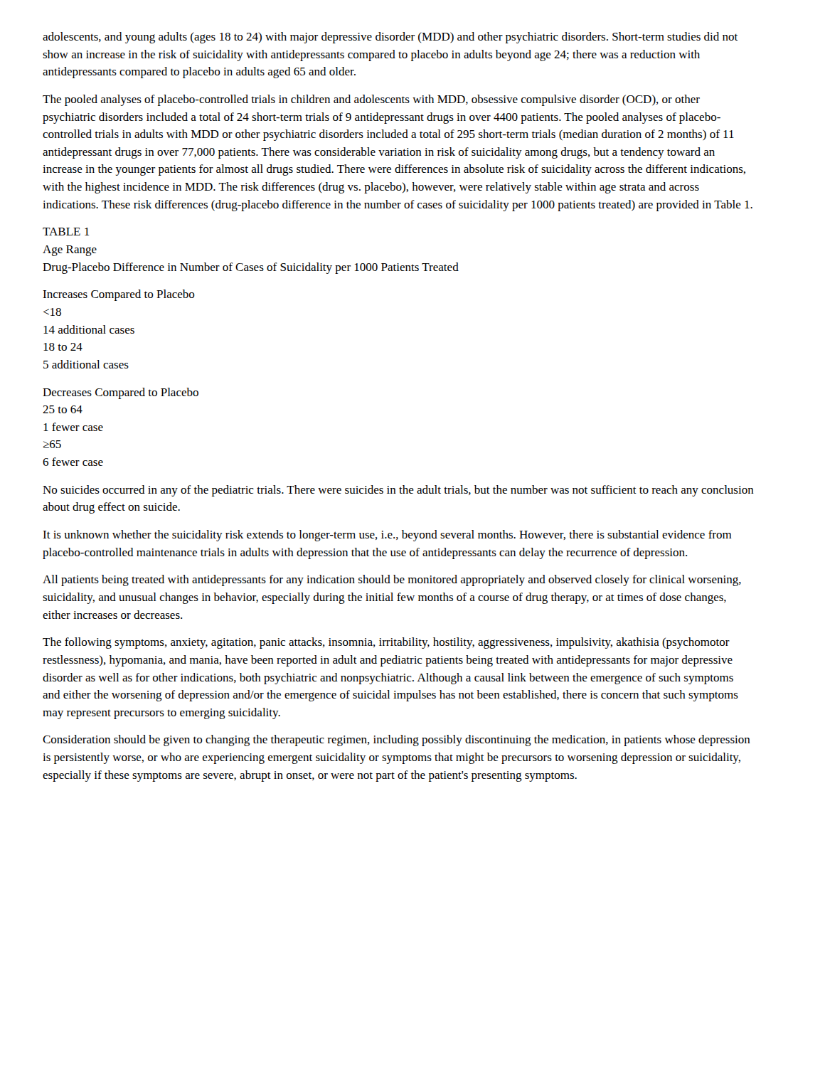adolescents, and young adults (ages 18 to 24) with major depressive disorder (MDD) and other psychiatric disorders. Short-term studies did not show an increase in the risk of suicidality with antidepressants compared to placebo in adults beyond age 24; there was a reduction with antidepressants compared to placebo in adults aged 65 and older.
The pooled analyses of placebo-controlled trials in children and adolescents with MDD, obsessive compulsive disorder (OCD), or other psychiatric disorders included a total of 24 short-term trials of 9 antidepressant drugs in over 4400 patients. The pooled analyses of placebo-controlled trials in adults with MDD or other psychiatric disorders included a total of 295 short-term trials (median duration of 2 months) of 11 antidepressant drugs in over 77,000 patients. There was considerable variation in risk of suicidality among drugs, but a tendency toward an increase in the younger patients for almost all drugs studied. There were differences in absolute risk of suicidality across the different indications, with the highest incidence in MDD. The risk differences (drug vs. placebo), however, were relatively stable within age strata and across indications. These risk differences (drug-placebo difference in the number of cases of suicidality per 1000 patients treated) are provided in Table 1.
TABLE 1
Age Range
Drug-Placebo Difference in Number of Cases of Suicidality per 1000 Patients Treated
Increases Compared to Placebo
<18
14 additional cases
18 to 24
5 additional cases
Decreases Compared to Placebo
25 to 64
1 fewer case
≥65
6 fewer case
No suicides occurred in any of the pediatric trials. There were suicides in the adult trials, but the number was not sufficient to reach any conclusion about drug effect on suicide.
It is unknown whether the suicidality risk extends to longer-term use, i.e., beyond several months. However, there is substantial evidence from placebo-controlled maintenance trials in adults with depression that the use of antidepressants can delay the recurrence of depression.
All patients being treated with antidepressants for any indication should be monitored appropriately and observed closely for clinical worsening, suicidality, and unusual changes in behavior, especially during the initial few months of a course of drug therapy, or at times of dose changes, either increases or decreases.
The following symptoms, anxiety, agitation, panic attacks, insomnia, irritability, hostility, aggressiveness, impulsivity, akathisia (psychomotor restlessness), hypomania, and mania, have been reported in adult and pediatric patients being treated with antidepressants for major depressive disorder as well as for other indications, both psychiatric and nonpsychiatric. Although a causal link between the emergence of such symptoms and either the worsening of depression and/or the emergence of suicidal impulses has not been established, there is concern that such symptoms may represent precursors to emerging suicidality.
Consideration should be given to changing the therapeutic regimen, including possibly discontinuing the medication, in patients whose depression is persistently worse, or who are experiencing emergent suicidality or symptoms that might be precursors to worsening depression or suicidality, especially if these symptoms are severe, abrupt in onset, or were not part of the patient's presenting symptoms.